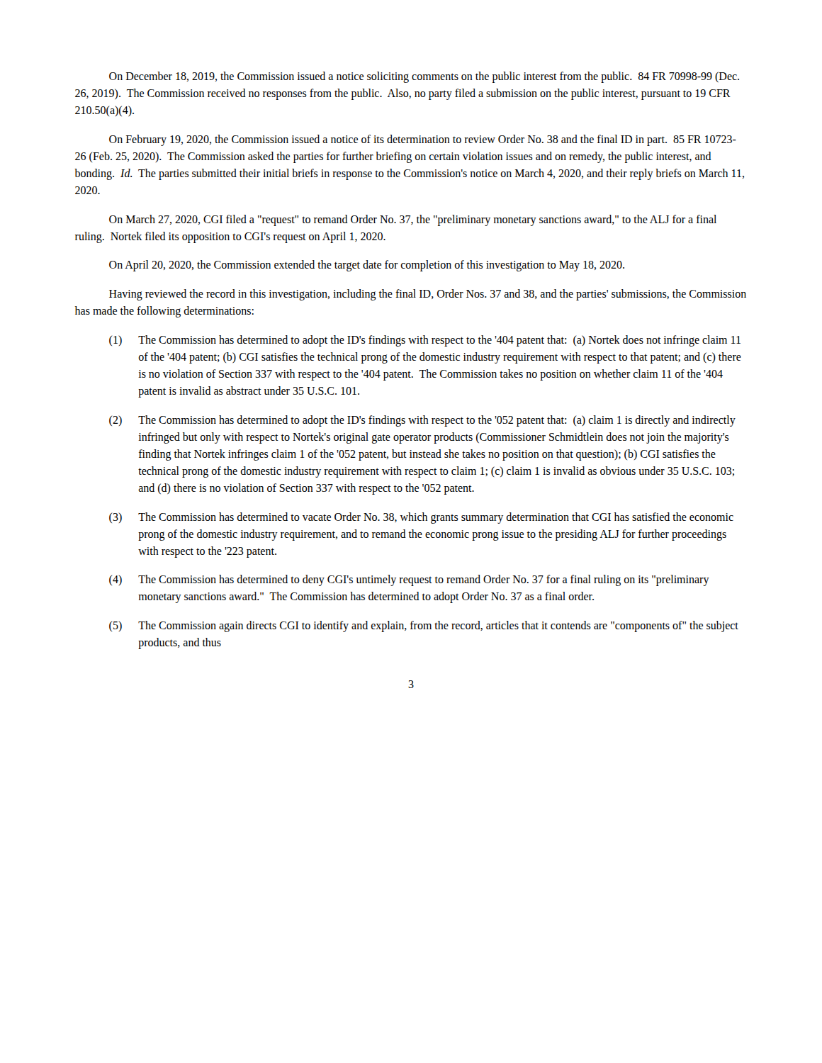On December 18, 2019, the Commission issued a notice soliciting comments on the public interest from the public. 84 FR 70998-99 (Dec. 26, 2019). The Commission received no responses from the public. Also, no party filed a submission on the public interest, pursuant to 19 CFR 210.50(a)(4).
On February 19, 2020, the Commission issued a notice of its determination to review Order No. 38 and the final ID in part. 85 FR 10723-26 (Feb. 25, 2020). The Commission asked the parties for further briefing on certain violation issues and on remedy, the public interest, and bonding. Id. The parties submitted their initial briefs in response to the Commission's notice on March 4, 2020, and their reply briefs on March 11, 2020.
On March 27, 2020, CGI filed a "request" to remand Order No. 37, the "preliminary monetary sanctions award," to the ALJ for a final ruling. Nortek filed its opposition to CGI's request on April 1, 2020.
On April 20, 2020, the Commission extended the target date for completion of this investigation to May 18, 2020.
Having reviewed the record in this investigation, including the final ID, Order Nos. 37 and 38, and the parties' submissions, the Commission has made the following determinations:
(1) The Commission has determined to adopt the ID's findings with respect to the '404 patent that: (a) Nortek does not infringe claim 11 of the '404 patent; (b) CGI satisfies the technical prong of the domestic industry requirement with respect to that patent; and (c) there is no violation of Section 337 with respect to the '404 patent. The Commission takes no position on whether claim 11 of the '404 patent is invalid as abstract under 35 U.S.C. 101.
(2) The Commission has determined to adopt the ID's findings with respect to the '052 patent that: (a) claim 1 is directly and indirectly infringed but only with respect to Nortek's original gate operator products (Commissioner Schmidtlein does not join the majority's finding that Nortek infringes claim 1 of the '052 patent, but instead she takes no position on that question); (b) CGI satisfies the technical prong of the domestic industry requirement with respect to claim 1; (c) claim 1 is invalid as obvious under 35 U.S.C. 103; and (d) there is no violation of Section 337 with respect to the '052 patent.
(3) The Commission has determined to vacate Order No. 38, which grants summary determination that CGI has satisfied the economic prong of the domestic industry requirement, and to remand the economic prong issue to the presiding ALJ for further proceedings with respect to the '223 patent.
(4) The Commission has determined to deny CGI's untimely request to remand Order No. 37 for a final ruling on its "preliminary monetary sanctions award." The Commission has determined to adopt Order No. 37 as a final order.
(5) The Commission again directs CGI to identify and explain, from the record, articles that it contends are "components of" the subject products, and thus
3